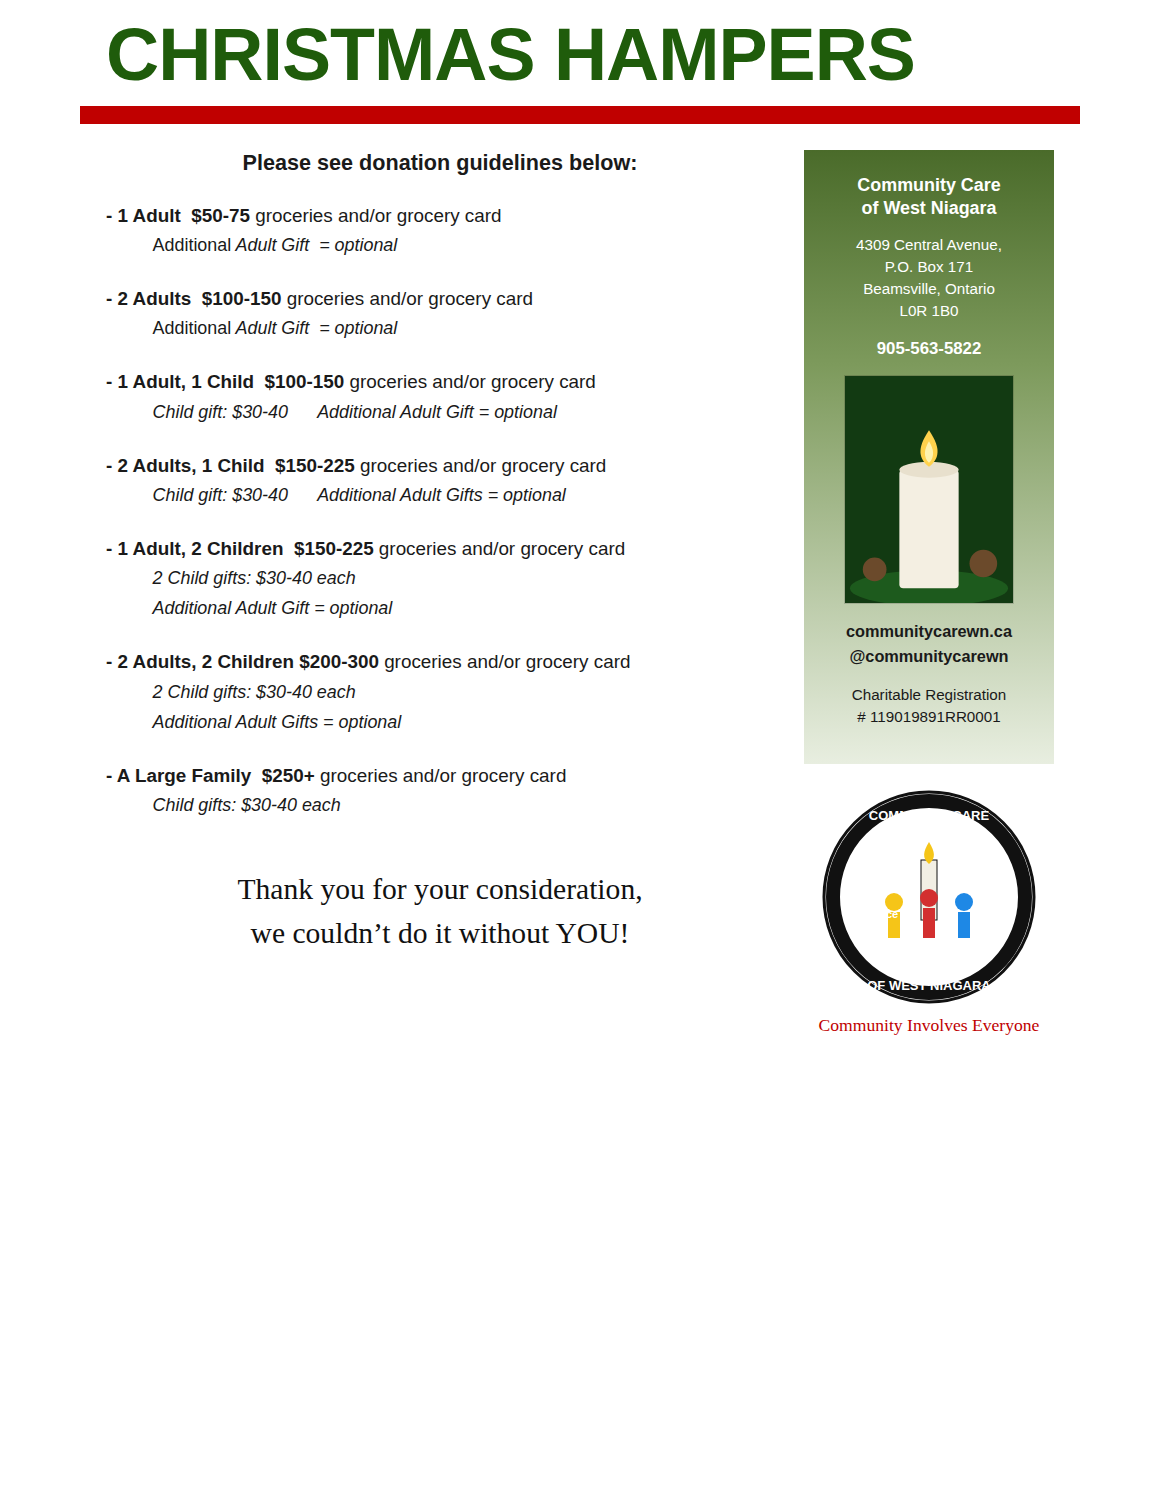CHRISTMAS HAMPERS
Please see donation guidelines below:
1 Adult $50-75 groceries and/or grocery card Additional Adult Gift = optional
2 Adults $100-150 groceries and/or grocery card Additional Adult Gift = optional
1 Adult, 1 Child $100-150 groceries and/or grocery card Child gift: $30-40 Additional Adult Gift = optional
2 Adults, 1 Child $150-225 groceries and/or grocery card Child gift: $30-40 Additional Adult Gifts = optional
1 Adult, 2 Children $150-225 groceries and/or grocery card 2 Child gifts: $30-40 each Additional Adult Gift = optional
2 Adults, 2 Children $200-300 groceries and/or grocery card 2 Child gifts: $30-40 each Additional Adult Gifts = optional
A Large Family $250+ groceries and/or grocery card Child gifts: $30-40 each
Thank you for your consideration,
we couldn’t do it without YOU!
Community Care
of West Niagara
4309 Central Avenue,
P.O. Box 171
Beamsville, Ontario
L0R 1B0
905-563-5822
communitycarewn.ca
@communitycarewn
Charitable Registration
# 119019891RR0001
Community Involves Everyone